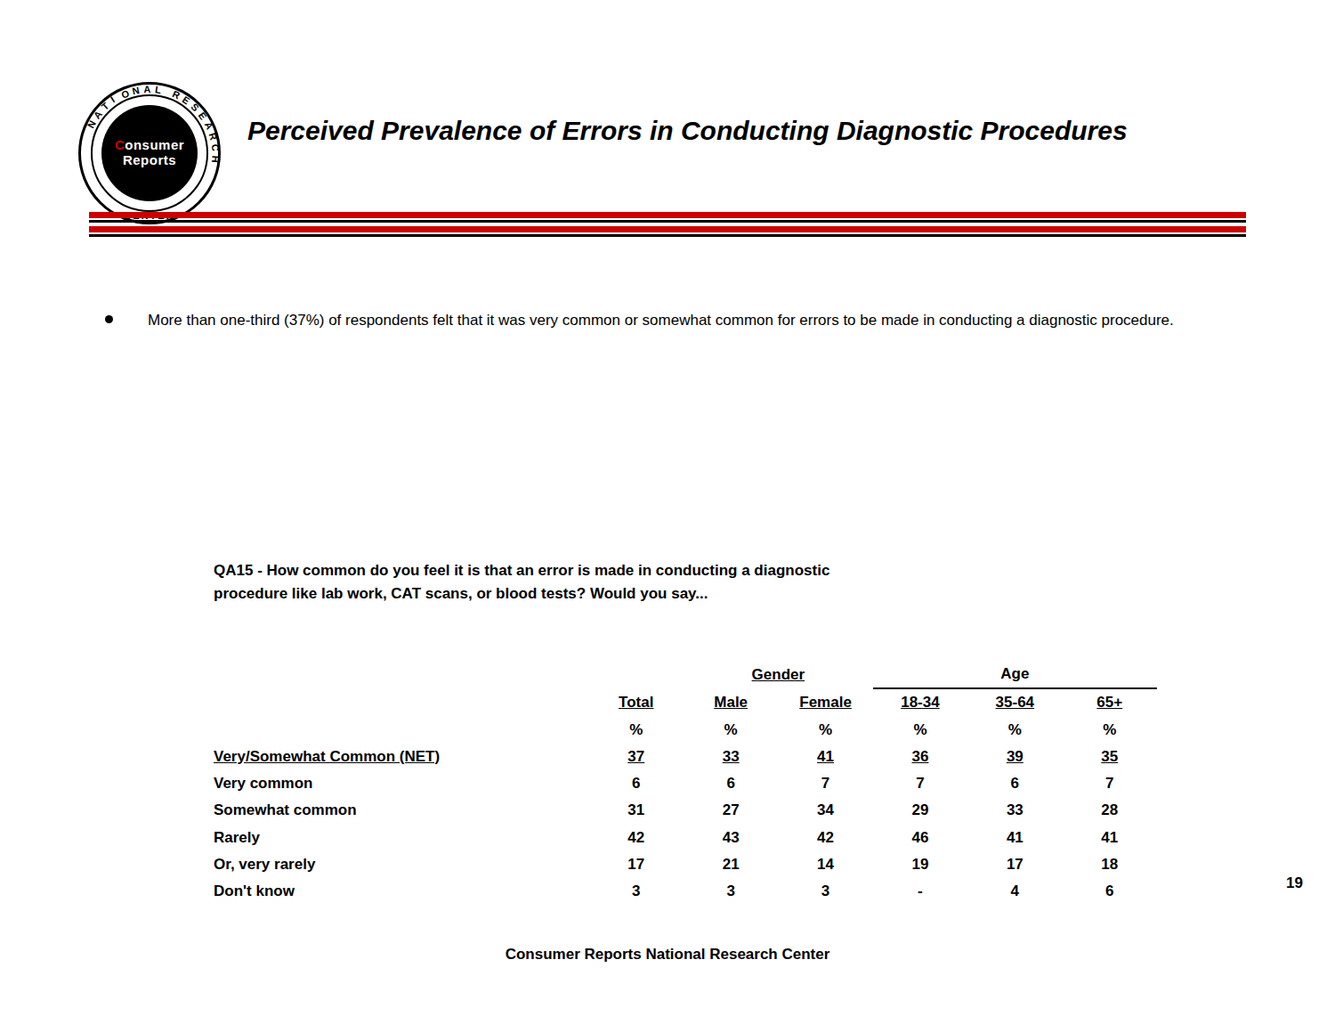Consumer
Reports
N A T I O N A L R E S E A R C H
CENTER
Perceived Prevalence of Errors in Conducting Diagnostic Procedures
More than one-third (37%) of respondents felt that it was very common or somewhat common for errors to be made in conducting a diagnostic procedure.
QA15 - How common do you feel it is that an error is made in conducting a diagnostic procedure like lab work, CAT scans, or blood tests? Would you say...
| | | Gender | Age |
| | Total | Male | Female | 18-34 | 35-64 | 65+ |
| | % | % | % | % | % | % |
| Very/Somewhat Common (NET) | 37 | 33 | 41 | 36 | 39 | 35 |
| Very common | 6 | 6 | 7 | 7 | 6 | 7 |
| Somewhat common | 31 | 27 | 34 | 29 | 33 | 28 |
| Rarely | 42 | 43 | 42 | 46 | 41 | 41 |
| Or, very rarely | 17 | 21 | 14 | 19 | 17 | 18 |
| Don't know | 3 | 3 | 3 | - | 4 | 6 |
19
Consumer Reports National Research Center